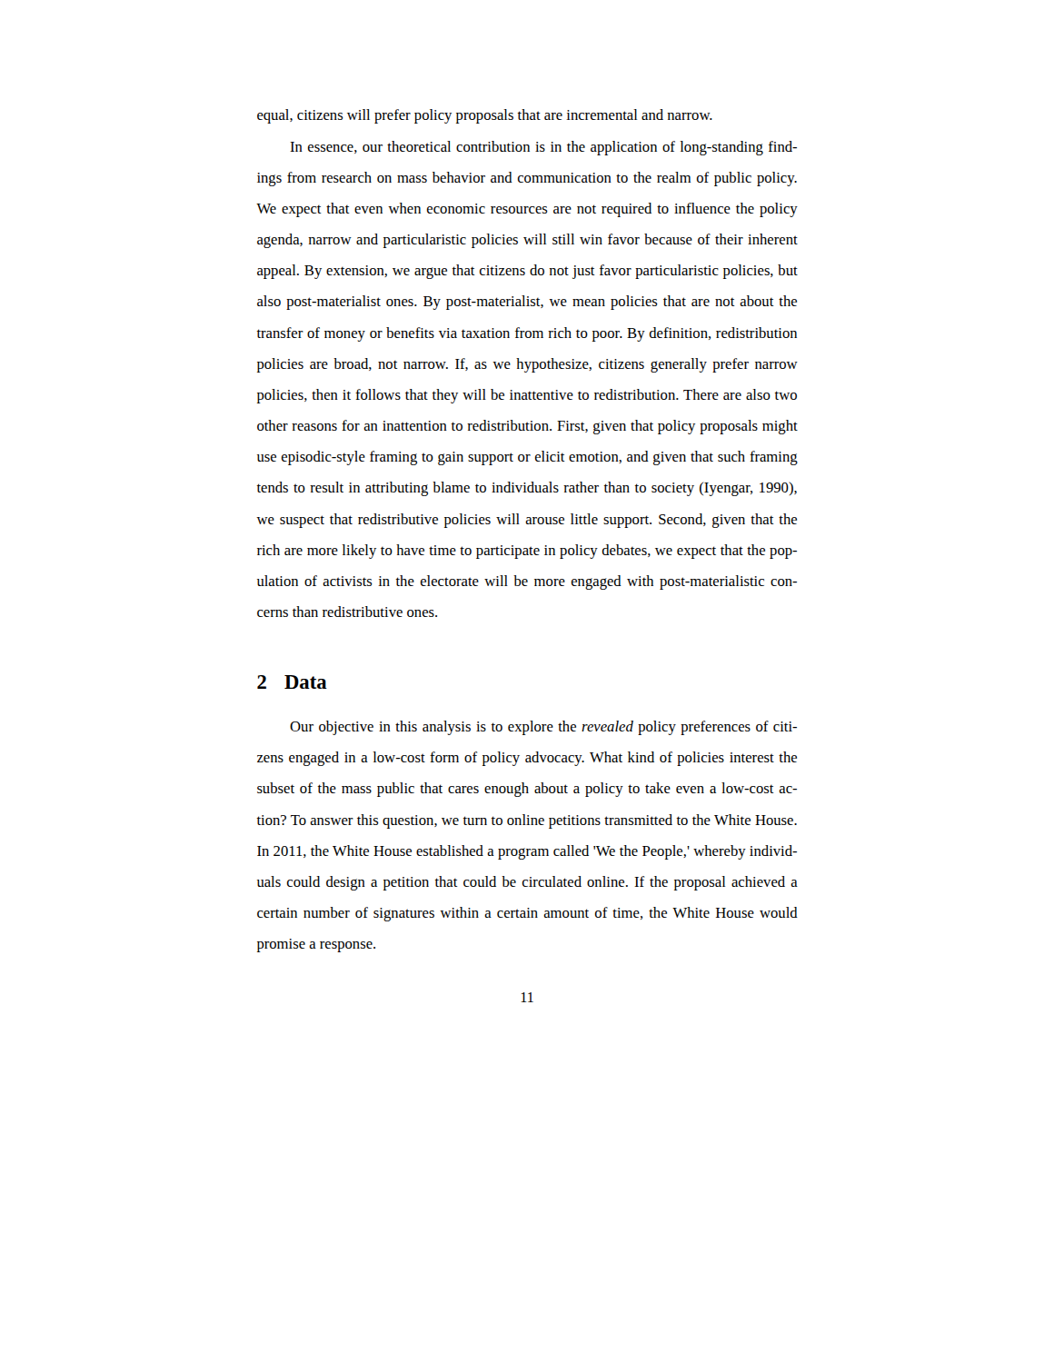equal, citizens will prefer policy proposals that are incremental and narrow.
In essence, our theoretical contribution is in the application of long-standing findings from research on mass behavior and communication to the realm of public policy. We expect that even when economic resources are not required to influence the policy agenda, narrow and particularistic policies will still win favor because of their inherent appeal. By extension, we argue that citizens do not just favor particularistic policies, but also post-materialist ones. By post-materialist, we mean policies that are not about the transfer of money or benefits via taxation from rich to poor. By definition, redistribution policies are broad, not narrow. If, as we hypothesize, citizens generally prefer narrow policies, then it follows that they will be inattentive to redistribution. There are also two other reasons for an inattention to redistribution. First, given that policy proposals might use episodic-style framing to gain support or elicit emotion, and given that such framing tends to result in attributing blame to individuals rather than to society (Iyengar, 1990), we suspect that redistributive policies will arouse little support. Second, given that the rich are more likely to have time to participate in policy debates, we expect that the population of activists in the electorate will be more engaged with post-materialistic concerns than redistributive ones.
2 Data
Our objective in this analysis is to explore the revealed policy preferences of citizens engaged in a low-cost form of policy advocacy. What kind of policies interest the subset of the mass public that cares enough about a policy to take even a low-cost action? To answer this question, we turn to online petitions transmitted to the White House. In 2011, the White House established a program called 'We the People,' whereby individuals could design a petition that could be circulated online. If the proposal achieved a certain number of signatures within a certain amount of time, the White House would promise a response.
11